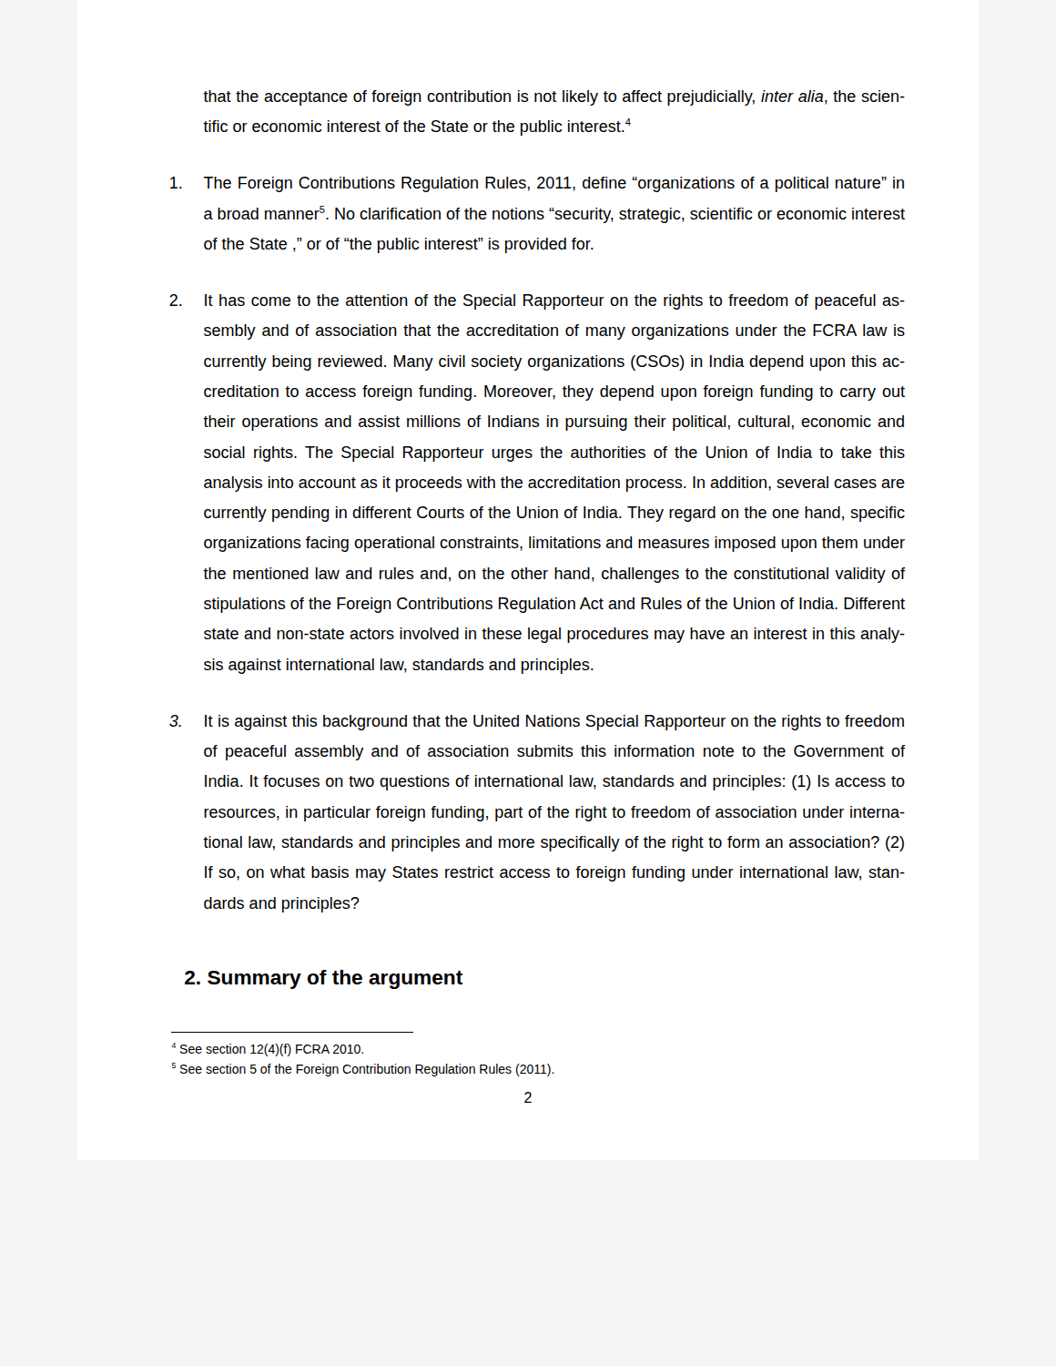that the acceptance of foreign contribution is not likely to affect prejudicially, inter alia, the scientific or economic interest of the State or the public interest.4
The Foreign Contributions Regulation Rules, 2011, define “organizations of a political nature” in a broad manner5. No clarification of the notions “security, strategic, scientific or economic interest of the State ,” or of “the public interest” is provided for.
It has come to the attention of the Special Rapporteur on the rights to freedom of peaceful assembly and of association that the accreditation of many organizations under the FCRA law is currently being reviewed. Many civil society organizations (CSOs) in India depend upon this accreditation to access foreign funding. Moreover, they depend upon foreign funding to carry out their operations and assist millions of Indians in pursuing their political, cultural, economic and social rights. The Special Rapporteur urges the authorities of the Union of India to take this analysis into account as it proceeds with the accreditation process. In addition, several cases are currently pending in different Courts of the Union of India. They regard on the one hand, specific organizations facing operational constraints, limitations and measures imposed upon them under the mentioned law and rules and, on the other hand, challenges to the constitutional validity of stipulations of the Foreign Contributions Regulation Act and Rules of the Union of India. Different state and non-state actors involved in these legal procedures may have an interest in this analysis against international law, standards and principles.
It is against this background that the United Nations Special Rapporteur on the rights to freedom of peaceful assembly and of association submits this information note to the Government of India. It focuses on two questions of international law, standards and principles: (1) Is access to resources, in particular foreign funding, part of the right to freedom of association under international law, standards and principles and more specifically of the right to form an association? (2) If so, on what basis may States restrict access to foreign funding under international law, standards and principles?
2. Summary of the argument
4 See section 12(4)(f) FCRA 2010.
5 See section 5 of the Foreign Contribution Regulation Rules (2011).
2